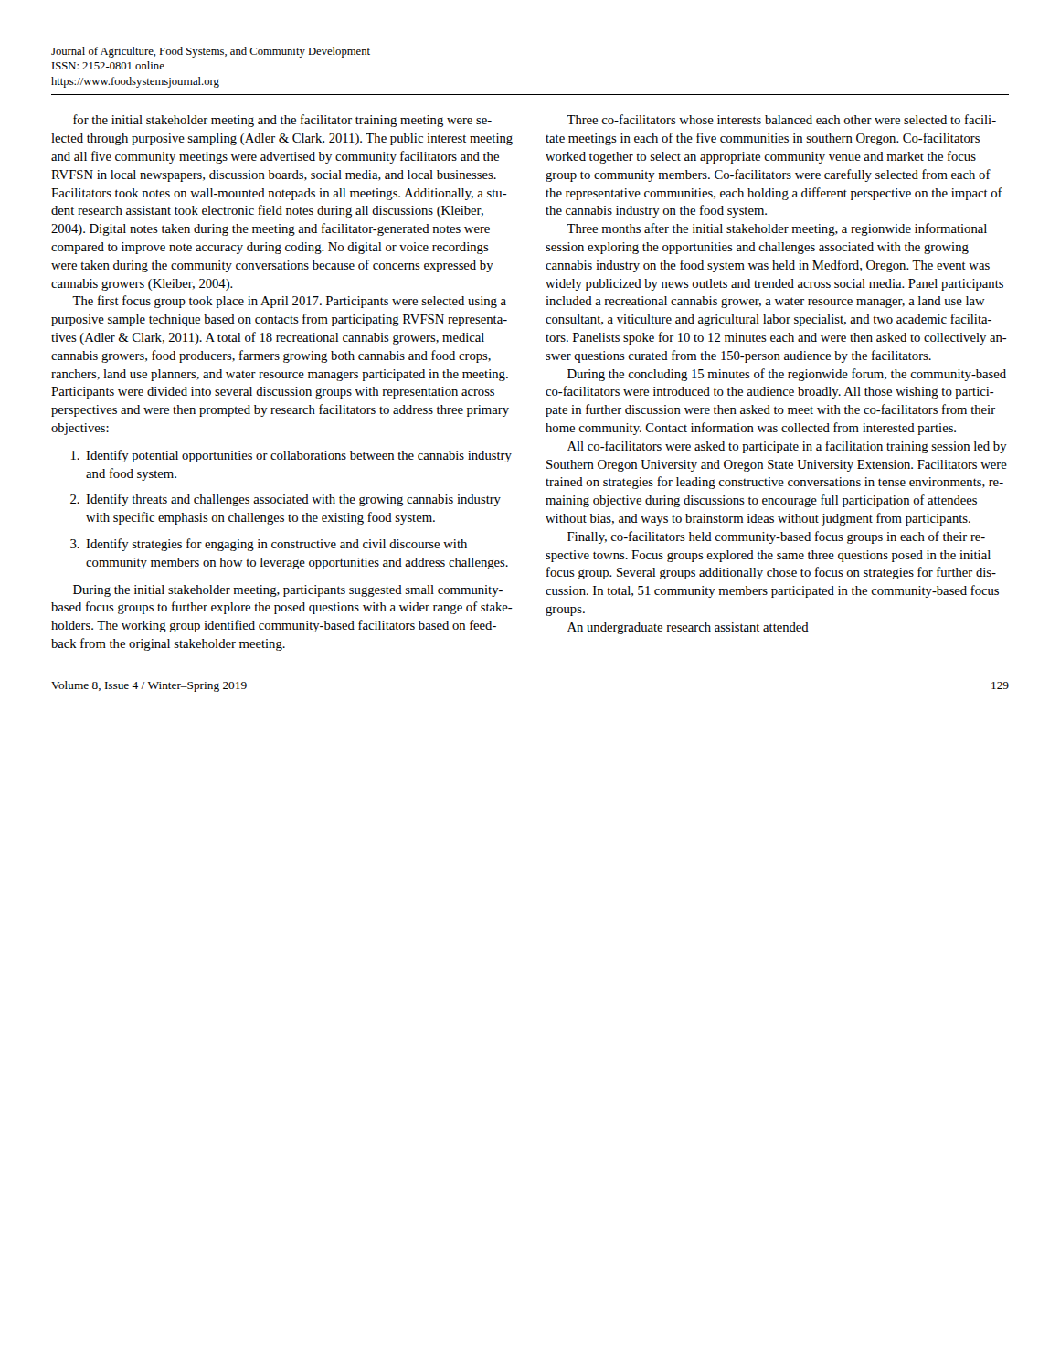Journal of Agriculture, Food Systems, and Community Development ISSN: 2152-0801 online https://www.foodsystemsjournal.org
for the initial stakeholder meeting and the facilitator training meeting were selected through purposive sampling (Adler & Clark, 2011). The public interest meeting and all five community meetings were advertised by community facilitators and the RVFSN in local newspapers, discussion boards, social media, and local businesses. Facilitators took notes on wall-mounted notepads in all meetings. Additionally, a student research assistant took electronic field notes during all discussions (Kleiber, 2004). Digital notes taken during the meeting and facilitator-generated notes were compared to improve note accuracy during coding. No digital or voice recordings were taken during the community conversations because of concerns expressed by cannabis growers (Kleiber, 2004).
The first focus group took place in April 2017. Participants were selected using a purposive sample technique based on contacts from participating RVFSN representatives (Adler & Clark, 2011). A total of 18 recreational cannabis growers, medical cannabis growers, food producers, farmers growing both cannabis and food crops, ranchers, land use planners, and water resource managers participated in the meeting. Participants were divided into several discussion groups with representation across perspectives and were then prompted by research facilitators to address three primary objectives:
Identify potential opportunities or collaborations between the cannabis industry and food system.
Identify threats and challenges associated with the growing cannabis industry with specific emphasis on challenges to the existing food system.
Identify strategies for engaging in constructive and civil discourse with community members on how to leverage opportunities and address challenges.
During the initial stakeholder meeting, participants suggested small community-based focus groups to further explore the posed questions with a wider range of stakeholders. The working group identified community-based facilitators based on feedback from the original stakeholder meeting.
Three co-facilitators whose interests balanced each other were selected to facilitate meetings in each of the five communities in southern Oregon. Co-facilitators worked together to select an appropriate community venue and market the focus group to community members. Co-facilitators were carefully selected from each of the representative communities, each holding a different perspective on the impact of the cannabis industry on the food system.
Three months after the initial stakeholder meeting, a regionwide informational session exploring the opportunities and challenges associated with the growing cannabis industry on the food system was held in Medford, Oregon. The event was widely publicized by news outlets and trended across social media. Panel participants included a recreational cannabis grower, a water resource manager, a land use law consultant, a viticulture and agricultural labor specialist, and two academic facilitators. Panelists spoke for 10 to 12 minutes each and were then asked to collectively answer questions curated from the 150-person audience by the facilitators.
During the concluding 15 minutes of the regionwide forum, the community-based co-facilitators were introduced to the audience broadly. All those wishing to participate in further discussion were then asked to meet with the co-facilitators from their home community. Contact information was collected from interested parties.
All co-facilitators were asked to participate in a facilitation training session led by Southern Oregon University and Oregon State University Extension. Facilitators were trained on strategies for leading constructive conversations in tense environments, remaining objective during discussions to encourage full participation of attendees without bias, and ways to brainstorm ideas without judgment from participants.
Finally, co-facilitators held community-based focus groups in each of their respective towns. Focus groups explored the same three questions posed in the initial focus group. Several groups additionally chose to focus on strategies for further discussion. In total, 51 community members participated in the community-based focus groups.
An undergraduate research assistant attended
Volume 8, Issue 4 / Winter–Spring 2019 129